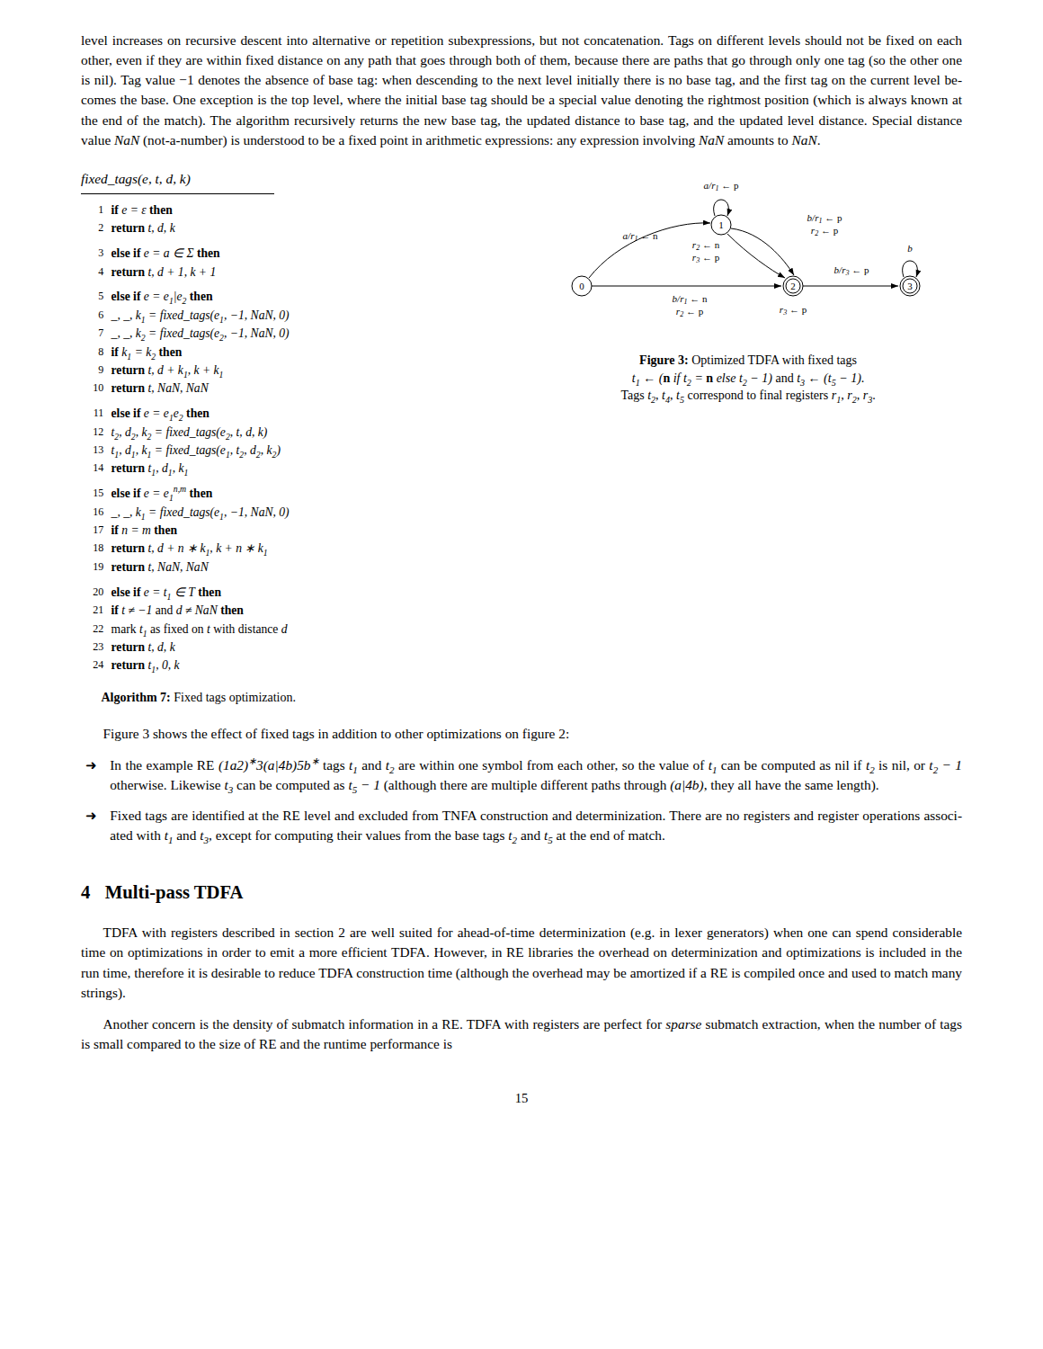level increases on recursive descent into alternative or repetition subexpressions, but not concatenation. Tags on different levels should not be fixed on each other, even if they are within fixed distance on any path that goes through both of them, because there are paths that go through only one tag (so the other one is nil). Tag value −1 denotes the absence of base tag: when descending to the next level initially there is no base tag, and the first tag on the current level becomes the base. One exception is the top level, where the initial base tag should be a special value denoting the rightmost position (which is always known at the end of the match). The algorithm recursively returns the new base tag, the updated distance to base tag, and the updated level distance. Special distance value NaN (not-a-number) is understood to be a fixed point in arithmetic expressions: any expression involving NaN amounts to NaN.
fixed_tags(e, t, d, k)
| 1 | if e = ε then |
| 2 | return t, d, k |
| 3 | else if e = a ∈ Σ then |
| 4 | return t, d + 1, k + 1 |
| 5 | else if e = e 1 /e 2 then |
| 6 | _, _, k 1 = fixed_tags(e 1 , −1, NaN, 0) |
| 7 | _, _, k 2 = fixed_tags(e 2 , −1, NaN, 0) |
| 8 | if k 1 = k 2 then |
| 9 | return t, d + k 1 , k + k 1 |
| 10 | return t, NaN, NaN |
| 11 | else if e = e 1 e 2 then |
| 12 | t 2 , d 2 , k 2 = fixed_tags(e 2 , t, d, k) |
| 13 | t 1 , d 1 , k 1 = fixed_tags(e 1 , t 2 , d 2 , k 2 ) |
| 14 | return t 1 , d 1 , k 1 |
| 15 | else if e = e 1 n,m then |
| 16 | _, _, k 1 = fixed_tags(e 1 , −1, NaN, 0) |
| 17 | if n = m then |
| 18 | return t, d + n ∗ k 1 , k + n ∗ k 1 |
| 19 | return t, NaN, NaN |
| 20 | else if e = t 1 ∈ T then |
| 21 | if t ≠ −1 and d ≠ NaN then |
| 22 | mark t 1 as fixed on t with distance d |
| 23 | return t, d, k |
| 24 | return t 1 , 0, k |
Algorithm 7: Fixed tags optimization.
0 1 2 3 a/r1 ← n a/r1 ← p r2 ← n r3 ← p b/r1 ← p r2 ← p b/r1 ← n r2 ← p b/r3 ← p r3 ← p b
Figure 3: Optimized TDFA with fixed tags
t1 ← (n if t2 = n else t2 − 1) and t3 ← (t5 − 1).
Tags t2, t4, t5 correspond to final registers r1, r2, r3.
Figure 3 shows the effect of fixed tags in addition to other optimizations on figure 2:
In the example RE (1a2)∗3(a|4b)5b∗ tags t1 and t2 are within one symbol from each other, so the value of t1 can be computed as nil if t2 is nil, or t2 − 1 otherwise. Likewise t3 can be computed as t5 − 1 (although there are multiple different paths through (a|4b), they all have the same length).
Fixed tags are identified at the RE level and excluded from TNFA construction and determinization. There are no registers and register operations associated with t1 and t3, except for computing their values from the base tags t2 and t5 at the end of match.
4 Multi-pass TDFA
TDFA with registers described in section 2 are well suited for ahead-of-time determinization (e.g. in lexer generators) when one can spend considerable time on optimizations in order to emit a more efficient TDFA. However, in RE libraries the overhead on determinization and optimizations is included in the run time, therefore it is desirable to reduce TDFA construction time (although the overhead may be amortized if a RE is compiled once and used to match many strings).
Another concern is the density of submatch information in a RE. TDFA with registers are perfect for sparse submatch extraction, when the number of tags is small compared to the size of RE and the runtime performance is
15